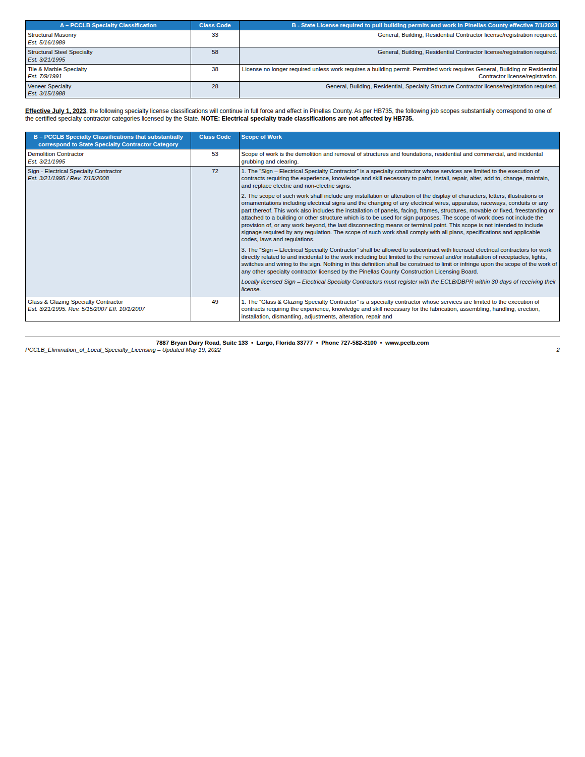| A – PCCLB Specialty Classification | Class Code | B - State License required to pull building permits and work in Pinellas County effective 7/1/2023 |
| --- | --- | --- |
| Structural Masonry Est. 5/16/1989 | 33 | General, Building, Residential Contractor license/registration required. |
| Structural Steel Specialty Est. 3/21/1995 | 58 | General, Building, Residential Contractor license/registration required. |
| Tile & Marble Specialty Est. 7/9/1991 | 38 | License no longer required unless work requires a building permit. Permitted work requires General, Building or Residential Contractor license/registration. |
| Veneer Specialty Est. 3/15/1988 | 28 | General, Building, Residential, Specialty Structure Contractor license/registration required. |
Effective July 1, 2023, the following specialty license classifications will continue in full force and effect in Pinellas County. As per HB735, the following job scopes substantially correspond to one of the certified specialty contractor categories licensed by the State. NOTE: Electrical specialty trade classifications are not affected by HB735.
| B – PCCLB Specialty Classifications that substantially correspond to State Specialty Contractor Category | Class Code | Scope of Work |
| --- | --- | --- |
| Demolition Contractor Est. 3/21/1995 | 53 | Scope of work is the demolition and removal of structures and foundations, residential and commercial, and incidental grubbing and clearing. |
| Sign - Electrical Specialty Contractor Est. 3/21/1995 / Rev. 7/15/2008 | 72 | 1. The “Sign – Electrical Specialty Contractor” is a specialty contractor whose services are limited to the execution of contracts requiring the experience, knowledge and skill necessary to paint, install, repair, alter, add to, change, maintain, and replace electric and non-electric signs. 2. The scope of such work shall include any installation or alteration of the display of characters, letters, illustrations or ornamentations including electrical signs and the changing of any electrical wires, apparatus, raceways, conduits or any part thereof. This work also includes the installation of panels, facing, frames, structures, movable or fixed, freestanding or attached to a building or other structure which is to be used for sign purposes. The scope of work does not include the provision of, or any work beyond, the last disconnecting means or terminal point. This scope is not intended to include signage required by any regulation. The scope of such work shall comply with all plans, specifications and applicable codes, laws and regulations. 3. The “Sign – Electrical Specialty Contractor” shall be allowed to subcontract with licensed electrical contractors for work directly related to and incidental to the work including but limited to the removal and/or installation of receptacles, lights, switches and wiring to the sign. Nothing in this definition shall be construed to limit or infringe upon the scope of the work of any other specialty contractor licensed by the Pinellas County Construction Licensing Board. Locally licensed Sign – Electrical Specialty Contractors must register with the ECLB/DBPR within 30 days of receiving their license. |
| Glass & Glazing Specialty Contractor Est. 3/21/1995. Rev. 5/15/2007 Eff. 10/1/2007 | 49 | 1. The “Glass & Glazing Specialty Contractor” is a specialty contractor whose services are limited to the execution of contracts requiring the experience, knowledge and skill necessary for the fabrication, assembling, handling, erection, installation, dismantling, adjustments, alteration, repair and |
7887 Bryan Dairy Road, Suite 133 • Largo, Florida 33777 • Phone 727-582-3100 • www.pcclb.com
PCCLB_Elimination_of_Local_Specialty_Licensing – Updated May 19, 2022 2